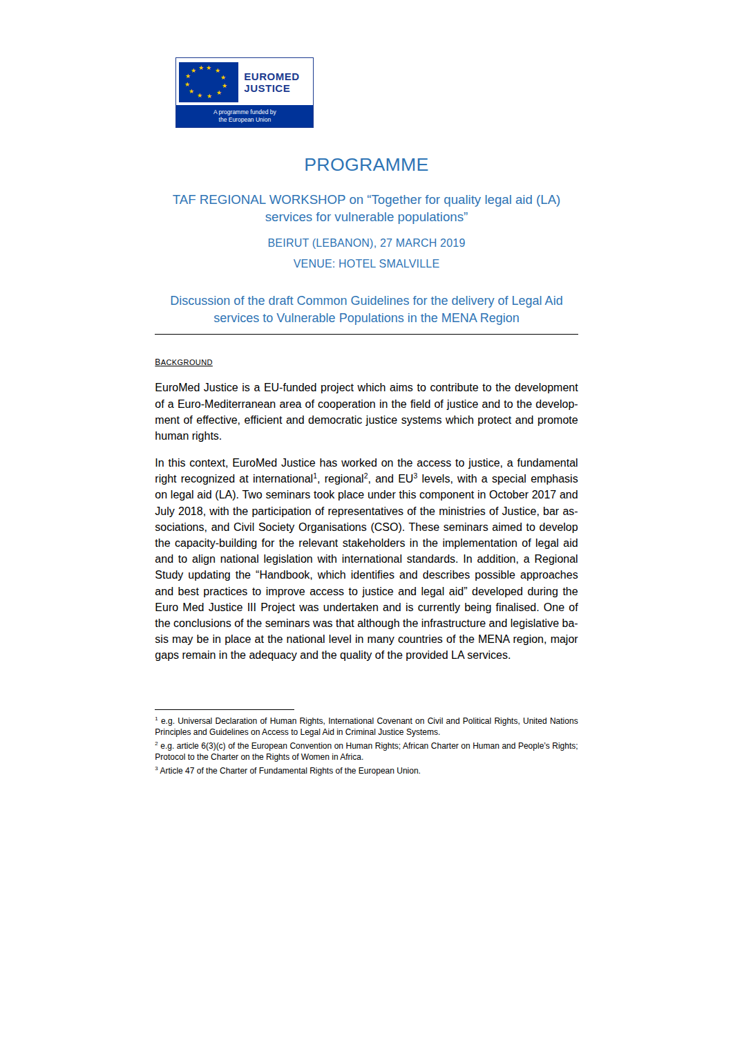★ ★ ★ ★ ★ ★ ★ ★ ★ ★ ★ ★
EUROMED
JUSTICE
A programme funded by
the European Union
PROGRAMME
TAF REGIONAL WORKSHOP on “Together for quality legal aid (LA) services for vulnerable populations”
BEIRUT (LEBANON), 27 MARCH 2019
VENUE: HOTEL SMALVILLE
Discussion of the draft Common Guidelines for the delivery of Legal Aid services to Vulnerable Populations in the MENA Region
Background
EuroMed Justice is a EU-funded project which aims to contribute to the development of a Euro-Mediterranean area of cooperation in the field of justice and to the development of effective, efficient and democratic justice systems which protect and promote human rights.
In this context, EuroMed Justice has worked on the access to justice, a fundamental right recognized at international1, regional2, and EU3 levels, with a special emphasis on legal aid (LA). Two seminars took place under this component in October 2017 and July 2018, with the participation of representatives of the ministries of Justice, bar associations, and Civil Society Organisations (CSO). These seminars aimed to develop the capacity-building for the relevant stakeholders in the implementation of legal aid and to align national legislation with international standards. In addition, a Regional Study updating the “Handbook, which identifies and describes possible approaches and best practices to improve access to justice and legal aid” developed during the Euro Med Justice III Project was undertaken and is currently being finalised. One of the conclusions of the seminars was that although the infrastructure and legislative basis may be in place at the national level in many countries of the MENA region, major gaps remain in the adequacy and the quality of the provided LA services.
1 e.g. Universal Declaration of Human Rights, International Covenant on Civil and Political Rights, United Nations Principles and Guidelines on Access to Legal Aid in Criminal Justice Systems.
2 e.g. article 6(3)(c) of the European Convention on Human Rights; African Charter on Human and People’s Rights; Protocol to the Charter on the Rights of Women in Africa.
3 Article 47 of the Charter of Fundamental Rights of the European Union.